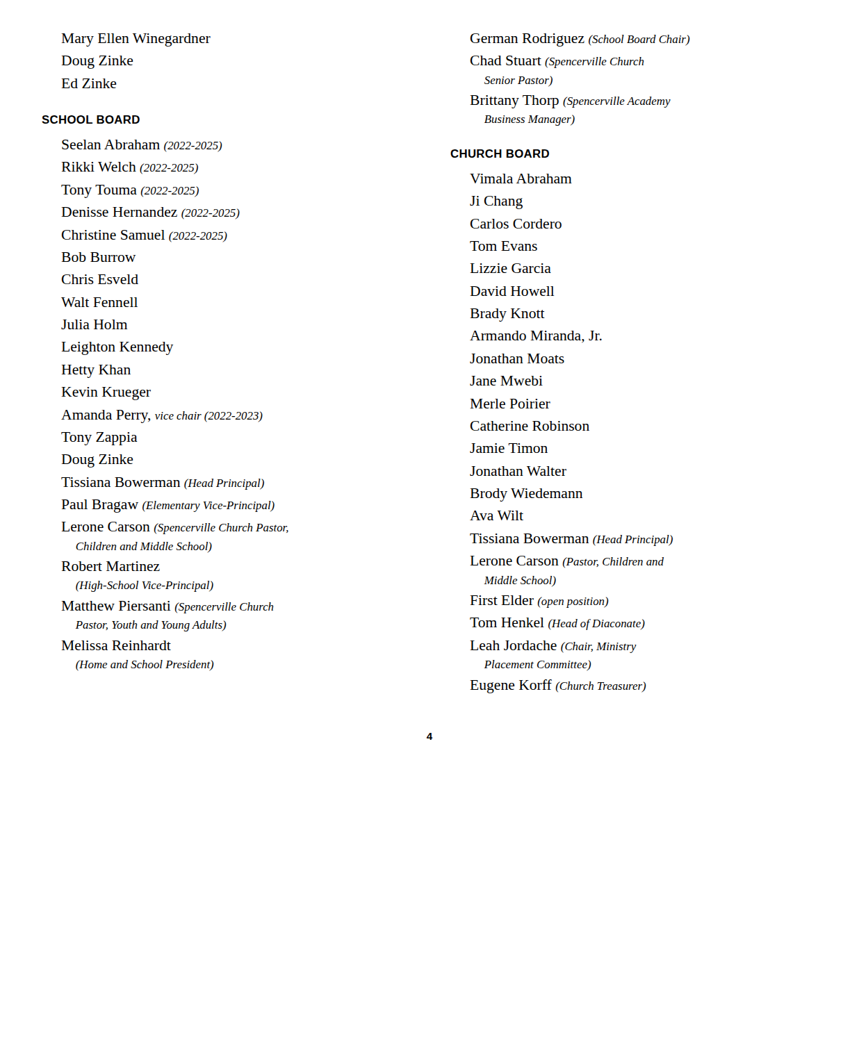Mary Ellen Winegardner
Doug Zinke
Ed Zinke
SCHOOL BOARD
Seelan Abraham (2022-2025)
Rikki Welch (2022-2025)
Tony Touma (2022-2025)
Denisse Hernandez (2022-2025)
Christine Samuel (2022-2025)
Bob Burrow
Chris Esveld
Walt Fennell
Julia Holm
Leighton Kennedy
Hetty Khan
Kevin Krueger
Amanda Perry, vice chair (2022-2023)
Tony Zappia
Doug Zinke
Tissiana Bowerman (Head Principal)
Paul Bragaw (Elementary Vice-Principal)
Lerone Carson (Spencerville Church Pastor, Children and Middle School)
Robert Martinez(High-School Vice-Principal)
Matthew Piersanti (Spencerville Church Pastor, Youth and Young Adults)
Melissa Reinhardt(Home and School President)
German Rodriguez (School Board Chair)
Chad Stuart (Spencerville Church Senior Pastor)
Brittany Thorp (Spencerville Academy Business Manager)
CHURCH BOARD
Vimala Abraham
Ji Chang
Carlos Cordero
Tom Evans
Lizzie Garcia
David Howell
Brady Knott
Armando Miranda, Jr.
Jonathan Moats
Jane Mwebi
Merle Poirier
Catherine Robinson
Jamie Timon
Jonathan Walter
Brody Wiedemann
Ava Wilt
Tissiana Bowerman (Head Principal)
Lerone Carson (Pastor, Children and Middle School)
First Elder (open position)
Tom Henkel (Head of Diaconate)
Leah Jordache (Chair, Ministry Placement Committee)
Eugene Korff (Church Treasurer)
4